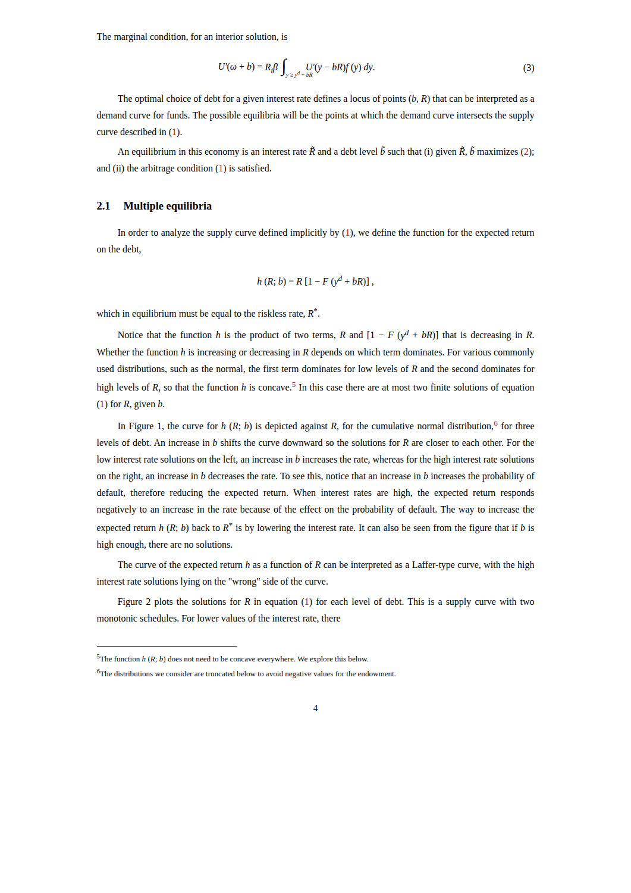The marginal condition, for an interior solution, is
U′(ω + b) = Riβ ∫y ≥ yd + bR U′(y − bR)f (y) dy.
(3)
The optimal choice of debt for a given interest rate defines a locus of points (b, R) that can be interpreted as a demand curve for funds. The possible equilibria will be the points at which the demand curve intersects the supply curve described in (1).
An equilibrium in this economy is an interest rate R̃ and a debt level b̃ such that (i) given R̃, b̃ maximizes (2); and (ii) the arbitrage condition (1) is satisfied.
2.1 Multiple equilibria
In order to analyze the supply curve defined implicitly by (1), we define the function for the expected return on the debt,
h (R; b) = R [1 − F (yd + bR)] ,
which in equilibrium must be equal to the riskless rate, R*.
Notice that the function h is the product of two terms, R and [1 − F (yd + bR)] that is decreasing in R. Whether the function h is increasing or decreasing in R depends on which term dominates. For various commonly used distributions, such as the normal, the first term dominates for low levels of R and the second dominates for high levels of R, so that the function h is concave.5 In this case there are at most two finite solutions of equation (1) for R, given b.
In Figure 1, the curve for h (R; b) is depicted against R, for the cumulative normal distribution,6 for three levels of debt. An increase in b shifts the curve downward so the solutions for R are closer to each other. For the low interest rate solutions on the left, an increase in b increases the rate, whereas for the high interest rate solutions on the right, an increase in b decreases the rate. To see this, notice that an increase in b increases the probability of default, therefore reducing the expected return. When interest rates are high, the expected return responds negatively to an increase in the rate because of the effect on the probability of default. The way to increase the expected return h (R; b) back to R* is by lowering the interest rate. It can also be seen from the figure that if b is high enough, there are no solutions.
The curve of the expected return h as a function of R can be interpreted as a Laffer-type curve, with the high interest rate solutions lying on the "wrong" side of the curve.
Figure 2 plots the solutions for R in equation (1) for each level of debt. This is a supply curve with two monotonic schedules. For lower values of the interest rate, there
5The function h (R; b) does not need to be concave everywhere. We explore this below.
6The distributions we consider are truncated below to avoid negative values for the endowment.
4